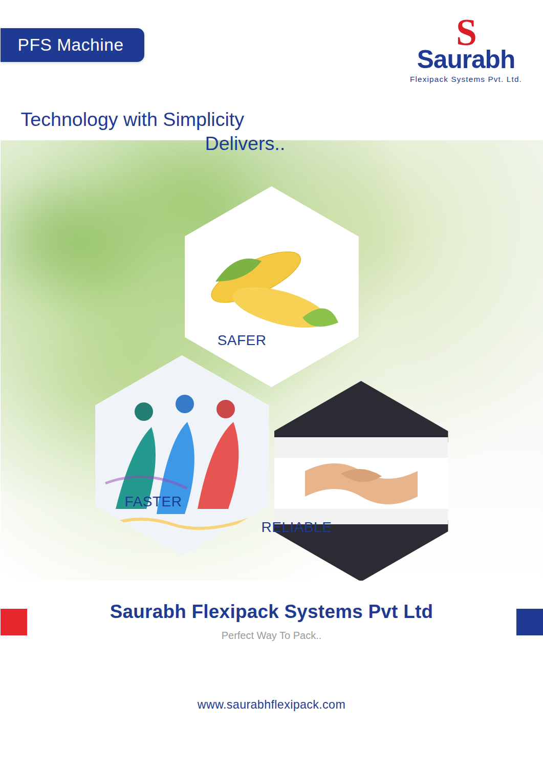PFS Machine
S
Saurabh
Flexipack Systems Pvt. Ltd.
Technology with Simplicity Delivers..
SAFER FASTER RELIABLE
Saurabh Flexipack Systems Pvt Ltd
Perfect Way To Pack..
www.saurabhflexipack.com